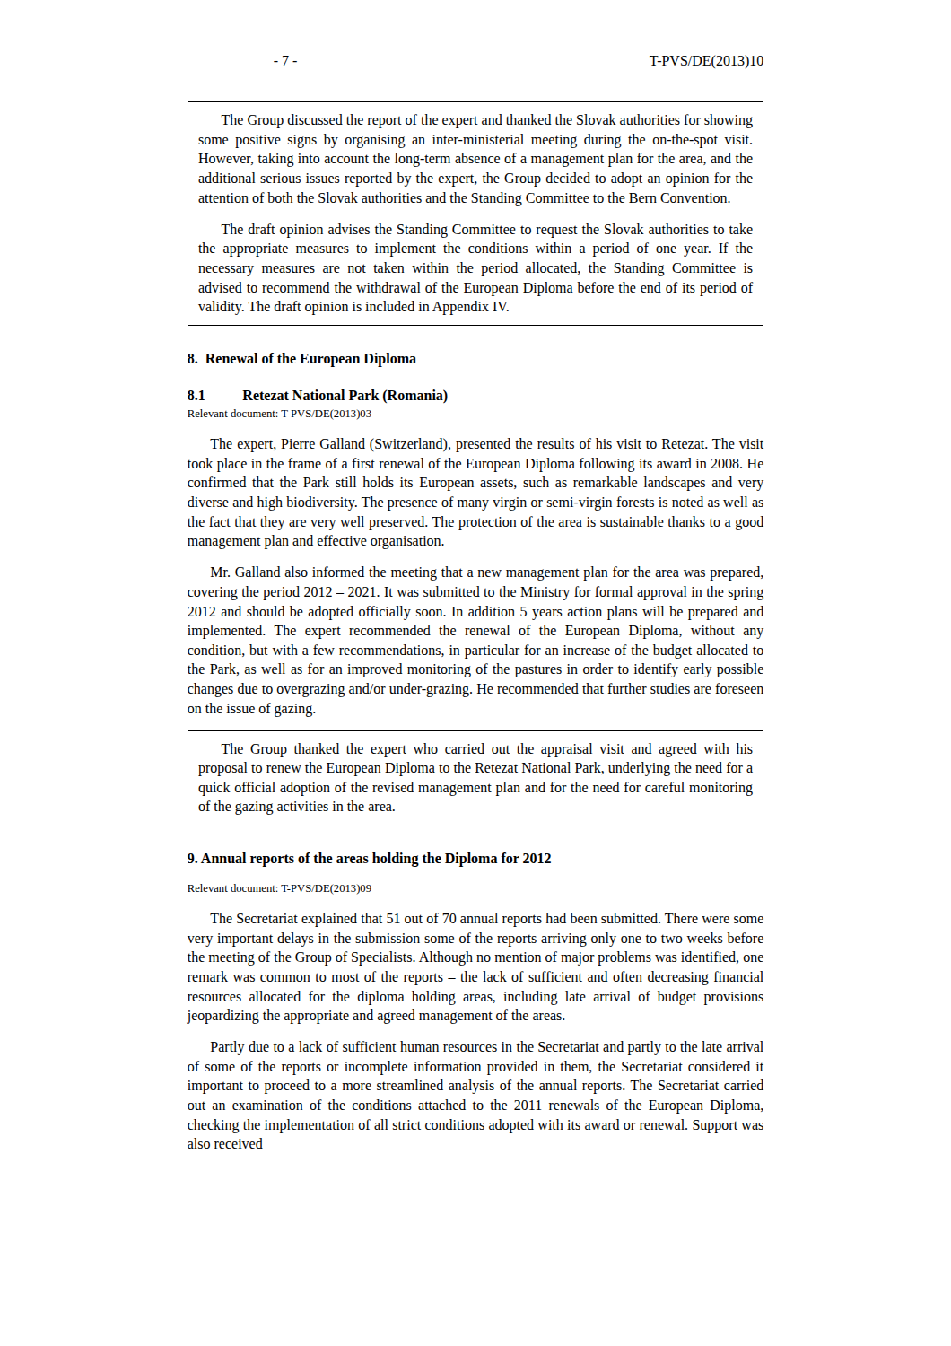- 7 - T-PVS/DE(2013)10
The Group discussed the report of the expert and thanked the Slovak authorities for showing some positive signs by organising an inter-ministerial meeting during the on-the-spot visit. However, taking into account the long-term absence of a management plan for the area, and the additional serious issues reported by the expert, the Group decided to adopt an opinion for the attention of both the Slovak authorities and the Standing Committee to the Bern Convention.
The draft opinion advises the Standing Committee to request the Slovak authorities to take the appropriate measures to implement the conditions within a period of one year. If the necessary measures are not taken within the period allocated, the Standing Committee is advised to recommend the withdrawal of the European Diploma before the end of its period of validity. The draft opinion is included in Appendix IV.
8. Renewal of the European Diploma
8.1 Retezat National Park (Romania)
Relevant document: T-PVS/DE(2013)03
The expert, Pierre Galland (Switzerland), presented the results of his visit to Retezat. The visit took place in the frame of a first renewal of the European Diploma following its award in 2008. He confirmed that the Park still holds its European assets, such as remarkable landscapes and very diverse and high biodiversity. The presence of many virgin or semi-virgin forests is noted as well as the fact that they are very well preserved. The protection of the area is sustainable thanks to a good management plan and effective organisation.
Mr. Galland also informed the meeting that a new management plan for the area was prepared, covering the period 2012 – 2021. It was submitted to the Ministry for formal approval in the spring 2012 and should be adopted officially soon. In addition 5 years action plans will be prepared and implemented. The expert recommended the renewal of the European Diploma, without any condition, but with a few recommendations, in particular for an increase of the budget allocated to the Park, as well as for an improved monitoring of the pastures in order to identify early possible changes due to overgrazing and/or under-grazing. He recommended that further studies are foreseen on the issue of gazing.
The Group thanked the expert who carried out the appraisal visit and agreed with his proposal to renew the European Diploma to the Retezat National Park, underlying the need for a quick official adoption of the revised management plan and for the need for careful monitoring of the gazing activities in the area.
9. Annual reports of the areas holding the Diploma for 2012
Relevant document: T-PVS/DE(2013)09
The Secretariat explained that 51 out of 70 annual reports had been submitted. There were some very important delays in the submission some of the reports arriving only one to two weeks before the meeting of the Group of Specialists. Although no mention of major problems was identified, one remark was common to most of the reports – the lack of sufficient and often decreasing financial resources allocated for the diploma holding areas, including late arrival of budget provisions jeopardizing the appropriate and agreed management of the areas.
Partly due to a lack of sufficient human resources in the Secretariat and partly to the late arrival of some of the reports or incomplete information provided in them, the Secretariat considered it important to proceed to a more streamlined analysis of the annual reports. The Secretariat carried out an examination of the conditions attached to the 2011 renewals of the European Diploma, checking the implementation of all strict conditions adopted with its award or renewal. Support was also received